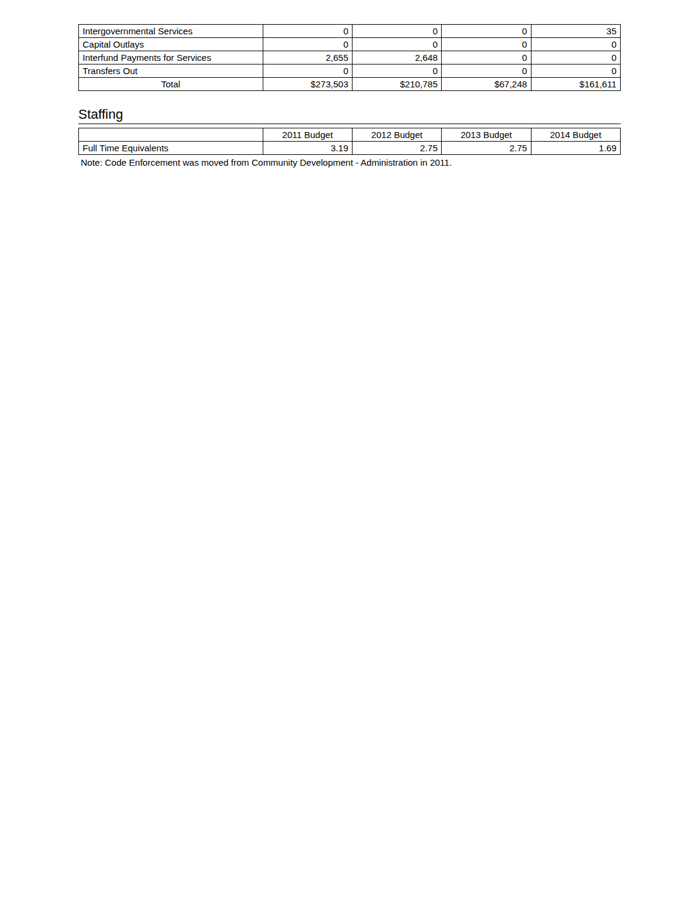| Intergovernmental Services | 0 | 0 | 0 | 35 |
| Capital Outlays | 0 | 0 | 0 | 0 |
| Interfund Payments for Services | 2,655 | 2,648 | 0 | 0 |
| Transfers Out | 0 | 0 | 0 | 0 |
| Total | $273,503 | $210,785 | $67,248 | $161,611 |
Staffing
| | 2011 Budget | 2012 Budget | 2013 Budget | 2014 Budget |
| Full Time Equivalents | 3.19 | 2.75 | 2.75 | 1.69 |
Note: Code Enforcement was moved from Community Development - Administration in 2011.